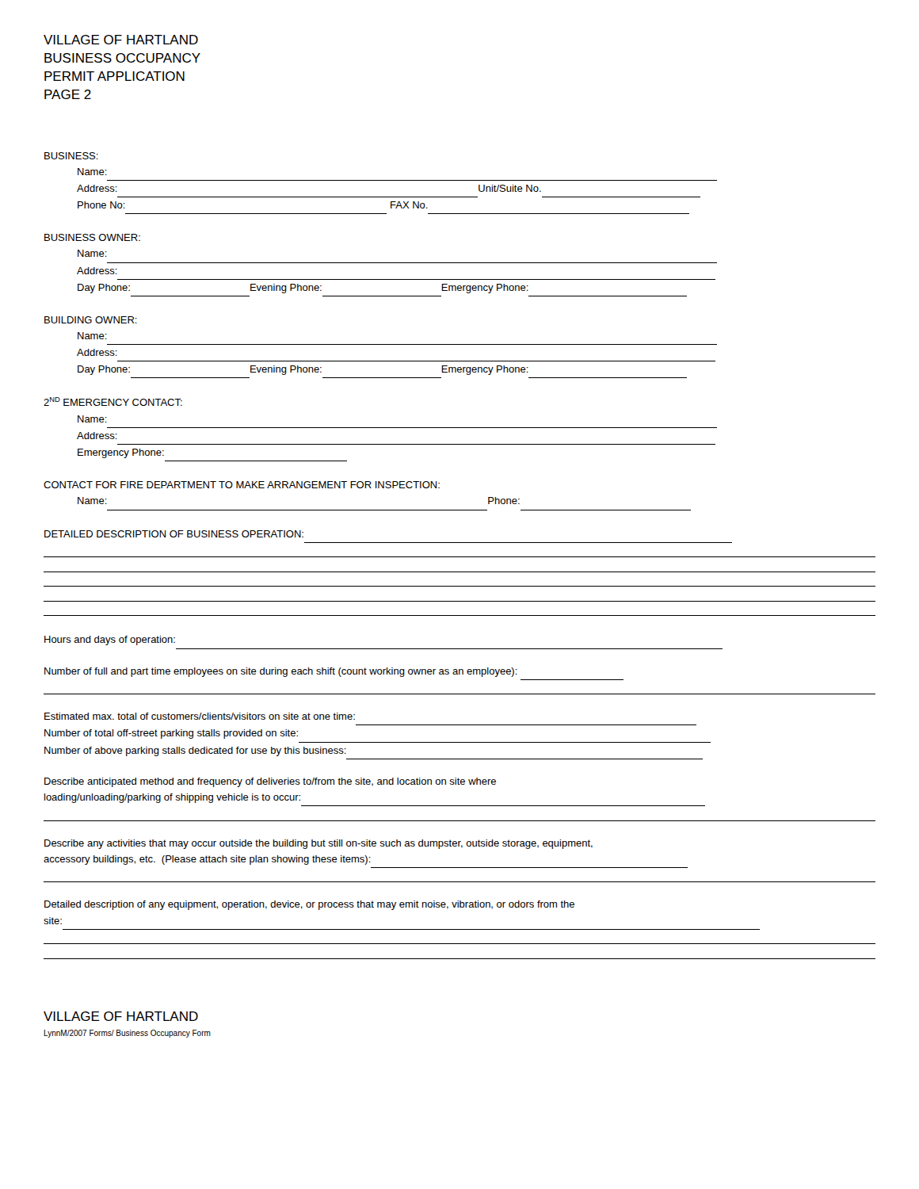VILLAGE OF HARTLAND
BUSINESS OCCUPANCY
PERMIT APPLICATION
PAGE 2
BUSINESS:
Name:
Address: Unit/Suite No.
Phone No: FAX No.
BUSINESS OWNER:
Name:
Address:
Day Phone: Evening Phone: Emergency Phone:
BUILDING OWNER:
Name:
Address:
Day Phone: Evening Phone: Emergency Phone:
2ND EMERGENCY CONTACT:
Name:
Address:
Emergency Phone:
CONTACT FOR FIRE DEPARTMENT TO MAKE ARRANGEMENT FOR INSPECTION:
Name: Phone:
DETAILED DESCRIPTION OF BUSINESS OPERATION:
Hours and days of operation:
Number of full and part time employees on site during each shift (count working owner as an employee):
Estimated max. total of customers/clients/visitors on site at one time:
Number of total off-street parking stalls provided on site:
Number of above parking stalls dedicated for use by this business:
Describe anticipated method and frequency of deliveries to/from the site, and location on site where
loading/unloading/parking of shipping vehicle is to occur:
Describe any activities that may occur outside the building but still on-site such as dumpster, outside storage, equipment,
accessory buildings, etc. (Please attach site plan showing these items):
Detailed description of any equipment, operation, device, or process that may emit noise, vibration, or odors from the
site:
VILLAGE OF HARTLAND
LynnM/2007 Forms/ Business Occupancy Form